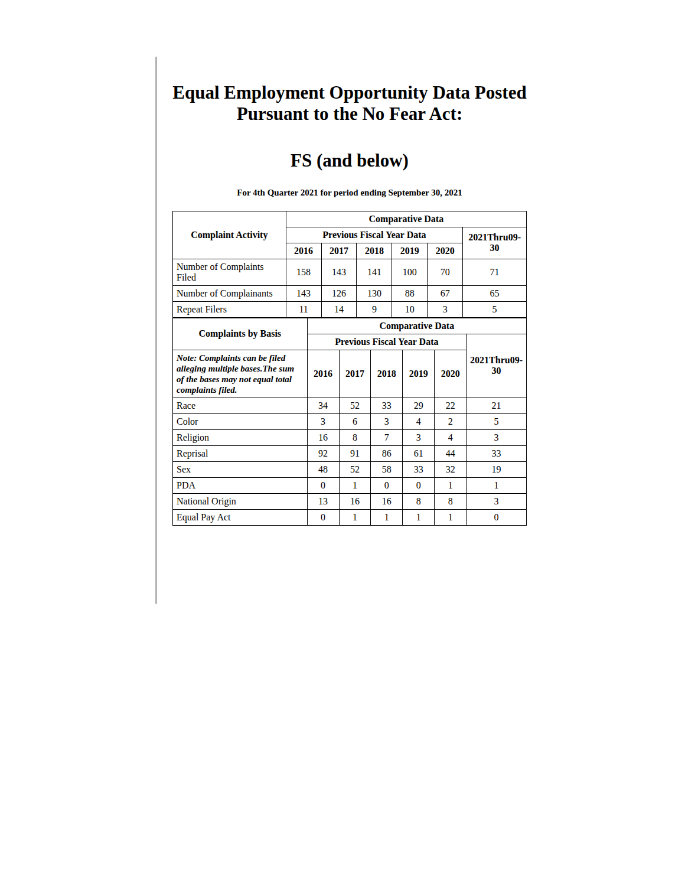Equal Employment Opportunity Data Posted
Pursuant to the No Fear Act:
FS (and below)
For 4th Quarter 2021 for period ending September 30, 2021
| Complaint Activity | Comparative Data |
| --- | --- |
| Previous Fiscal Year Data | 2021Thru09-30 |
| 2016 | 2017 | 2018 | 2019 | 2020 |
| Number of Complaints Filed | 158 | 143 | 141 | 100 | 70 | 71 |
| Number of Complainants | 143 | 126 | 130 | 88 | 67 | 65 |
| Repeat Filers | 11 | 14 | 9 | 10 | 3 | 5 |
| Complaints by Basis | Comparative Data |
| --- | --- |
| Previous Fiscal Year Data | 2021Thru09-30 |
| Note: Complaints can be filed alleging multiple bases.The sum of the bases may not equal total complaints filed. | 2016 | 2017 | 2018 | 2019 | 2020 |
| Race | 34 | 52 | 33 | 29 | 22 | 21 |
| Color | 3 | 6 | 3 | 4 | 2 | 5 |
| Religion | 16 | 8 | 7 | 3 | 4 | 3 |
| Reprisal | 92 | 91 | 86 | 61 | 44 | 33 |
| Sex | 48 | 52 | 58 | 33 | 32 | 19 |
| PDA | 0 | 1 | 0 | 0 | 1 | 1 |
| National Origin | 13 | 16 | 16 | 8 | 8 | 3 |
| Equal Pay Act | 0 | 1 | 1 | 1 | 1 | 0 |